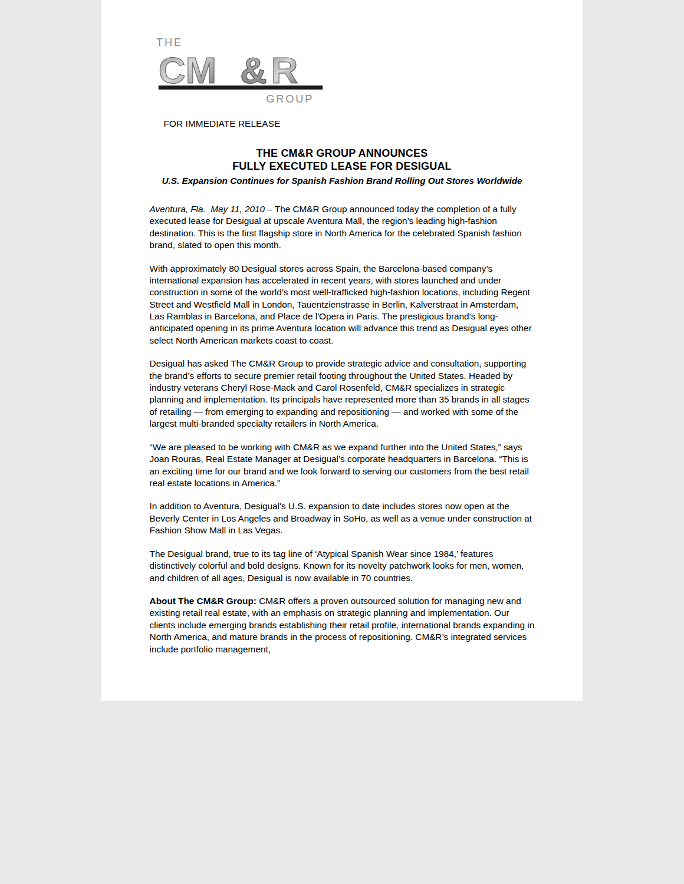THE CM & R GROUP
FOR IMMEDIATE RELEASE
THE CM&R GROUP ANNOUNCES
FULLY EXECUTED LEASE FOR DESIGUAL
U.S. Expansion Continues for Spanish Fashion Brand Rolling Out Stores Worldwide
Aventura, Fla. May 11, 2010 – The CM&R Group announced today the completion of a fully executed lease for Desigual at upscale Aventura Mall, the region’s leading high-fashion destination. This is the first flagship store in North America for the celebrated Spanish fashion brand, slated to open this month.
With approximately 80 Desigual stores across Spain, the Barcelona-based company’s international expansion has accelerated in recent years, with stores launched and under construction in some of the world’s most well-trafficked high-fashion locations, including Regent Street and Westfield Mall in London, Tauentzienstrasse in Berlin, Kalverstraat in Amsterdam, Las Ramblas in Barcelona, and Place de l'Opera in Paris. The prestigious brand’s long-anticipated opening in its prime Aventura location will advance this trend as Desigual eyes other select North American markets coast to coast.
Desigual has asked The CM&R Group to provide strategic advice and consultation, supporting the brand’s efforts to secure premier retail footing throughout the United States. Headed by industry veterans Cheryl Rose-Mack and Carol Rosenfeld, CM&R specializes in strategic planning and implementation. Its principals have represented more than 35 brands in all stages of retailing — from emerging to expanding and repositioning — and worked with some of the largest multi-branded specialty retailers in North America.
“We are pleased to be working with CM&R as we expand further into the United States,” says Joan Rouras, Real Estate Manager at Desigual’s corporate headquarters in Barcelona. “This is an exciting time for our brand and we look forward to serving our customers from the best retail real estate locations in America.”
In addition to Aventura, Desigual's U.S. expansion to date includes stores now open at the Beverly Center in Los Angeles and Broadway in SoHo, as well as a venue under construction at Fashion Show Mall in Las Vegas.
The Desigual brand, true to its tag line of ‘Atypical Spanish Wear since 1984,’ features distinctively colorful and bold designs. Known for its novelty patchwork looks for men, women, and children of all ages, Desigual is now available in 70 countries.
About The CM&R Group: CM&R offers a proven outsourced solution for managing new and existing retail real estate, with an emphasis on strategic planning and implementation. Our clients include emerging brands establishing their retail profile, international brands expanding in North America, and mature brands in the process of repositioning. CM&R’s integrated services include portfolio management,